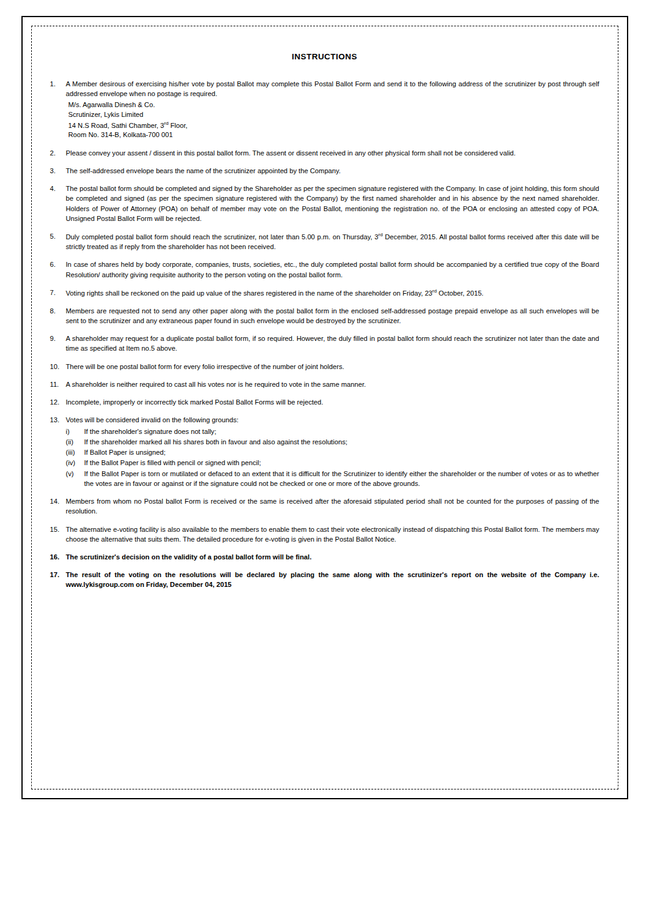INSTRUCTIONS
1. A Member desirous of exercising his/her vote by postal Ballot may complete this Postal Ballot Form and send it to the following address of the scrutinizer by post through self addressed envelope when no postage is required.
M/s. Agarwalla Dinesh & Co.
Scrutinizer, Lykis Limited
14 N.S Road, Sathi Chamber, 3rd Floor,
Room No. 314-B, Kolkata-700 001
2. Please convey your assent / dissent in this postal ballot form. The assent or dissent received in any other physical form shall not be considered valid.
3. The self-addressed envelope bears the name of the scrutinizer appointed by the Company.
4. The postal ballot form should be completed and signed by the Shareholder as per the specimen signature registered with the Company. In case of joint holding, this form should be completed and signed (as per the specimen signature registered with the Company) by the first named shareholder and in his absence by the next named shareholder. Holders of Power of Attorney (POA) on behalf of member may vote on the Postal Ballot, mentioning the registration no. of the POA or enclosing an attested copy of POA. Unsigned Postal Ballot Form will be rejected.
5. Duly completed postal ballot form should reach the scrutinizer, not later than 5.00 p.m. on Thursday, 3rd December, 2015. All postal ballot forms received after this date will be strictly treated as if reply from the shareholder has not been received.
6. In case of shares held by body corporate, companies, trusts, societies, etc., the duly completed postal ballot form should be accompanied by a certified true copy of the Board Resolution/ authority giving requisite authority to the person voting on the postal ballot form.
7. Voting rights shall be reckoned on the paid up value of the shares registered in the name of the shareholder on Friday, 23rd October, 2015.
8. Members are requested not to send any other paper along with the postal ballot form in the enclosed self-addressed postage prepaid envelope as all such envelopes will be sent to the scrutinizer and any extraneous paper found in such envelope would be destroyed by the scrutinizer.
9. A shareholder may request for a duplicate postal ballot form, if so required. However, the duly filled in postal ballot form should reach the scrutinizer not later than the date and time as specified at Item no.5 above.
10. There will be one postal ballot form for every folio irrespective of the number of joint holders.
11. A shareholder is neither required to cast all his votes nor is he required to vote in the same manner.
12. Incomplete, improperly or incorrectly tick marked Postal Ballot Forms will be rejected.
13. Votes will be considered invalid on the following grounds:
i) If the shareholder's signature does not tally;
(ii) If the shareholder marked all his shares both in favour and also against the resolutions;
(iii) If Ballot Paper is unsigned;
(iv) If the Ballot Paper is filled with pencil or signed with pencil;
(v) If the Ballot Paper is torn or mutilated or defaced to an extent that it is difficult for the Scrutinizer to identify either the shareholder or the number of votes or as to whether the votes are in favour or against or if the signature could not be checked or one or more of the above grounds.
14. Members from whom no Postal ballot Form is received or the same is received after the aforesaid stipulated period shall not be counted for the purposes of passing of the resolution.
15. The alternative e-voting facility is also available to the members to enable them to cast their vote electronically instead of dispatching this Postal Ballot form. The members may choose the alternative that suits them. The detailed procedure for e-voting is given in the Postal Ballot Notice.
16. The scrutinizer's decision on the validity of a postal ballot form will be final.
17. The result of the voting on the resolutions will be declared by placing the same along with the scrutinizer's report on the website of the Company i.e. www.lykisgroup.com on Friday, December 04, 2015